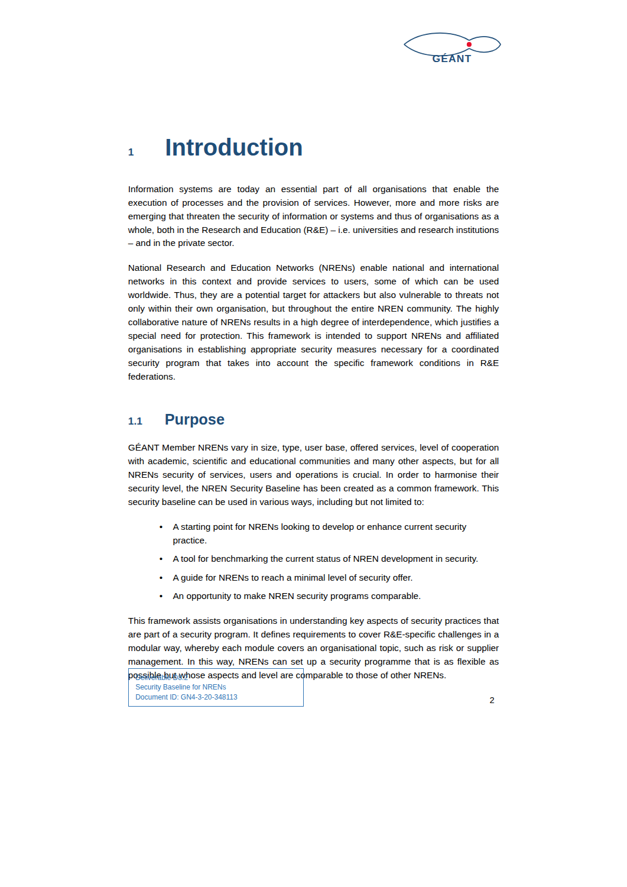GÉANT
1 Introduction
Information systems are today an essential part of all organisations that enable the execution of processes and the provision of services. However, more and more risks are emerging that threaten the security of information or systems and thus of organisations as a whole, both in the Research and Education (R&E) – i.e. universities and research institutions – and in the private sector.
National Research and Education Networks (NRENs) enable national and international networks in this context and provide services to users, some of which can be used worldwide. Thus, they are a potential target for attackers but also vulnerable to threats not only within their own organisation, but throughout the entire NREN community. The highly collaborative nature of NRENs results in a high degree of interdependence, which justifies a special need for protection. This framework is intended to support NRENs and affiliated organisations in establishing appropriate security measures necessary for a coordinated security program that takes into account the specific framework conditions in R&E federations.
1.1 Purpose
GÉANT Member NRENs vary in size, type, user base, offered services, level of cooperation with academic, scientific and educational communities and many other aspects, but for all NRENs security of services, users and operations is crucial. In order to harmonise their security level, the NREN Security Baseline has been created as a common framework. This security baseline can be used in various ways, including but not limited to:
A starting point for NRENs looking to develop or enhance current security practice.
A tool for benchmarking the current status of NREN development in security.
A guide for NRENs to reach a minimal level of security offer.
An opportunity to make NREN security programs comparable.
This framework assists organisations in understanding key aspects of security practices that are part of a security program. It defines requirements to cover R&E-specific challenges in a modular way, whereby each module covers an organisational topic, such as risk or supplier management. In this way, NRENs can set up a security programme that is as flexible as possible but whose aspects and level are comparable to those of other NRENs.
Deliverable D8.2
Security Baseline for NRENs
Document ID: GN4-3-20-348113
2